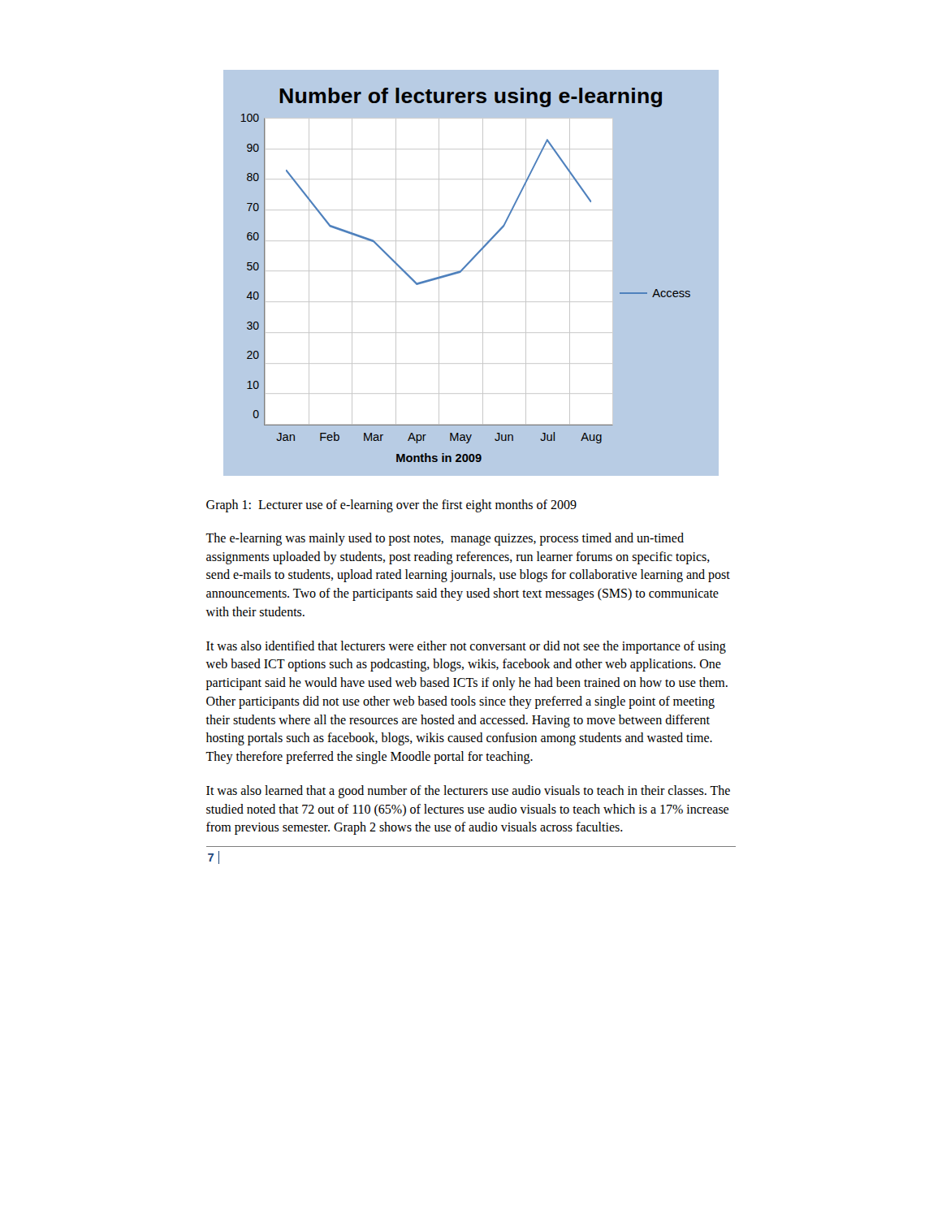Number of lecturers using e-learning
100 90 80 70 60 50 40 30 20 10 0
Jan Feb Mar Apr May Jun Jul Aug
Months in 2009
Access
Graph 1: Lecturer use of e-learning over the first eight months of 2009
The e-learning was mainly used to post notes, manage quizzes, process timed and un-timed assignments uploaded by students, post reading references, run learner forums on specific topics, send e-mails to students, upload rated learning journals, use blogs for collaborative learning and post announcements. Two of the participants said they used short text messages (SMS) to communicate with their students.
It was also identified that lecturers were either not conversant or did not see the importance of using web based ICT options such as podcasting, blogs, wikis, facebook and other web applications. One participant said he would have used web based ICTs if only he had been trained on how to use them. Other participants did not use other web based tools since they preferred a single point of meeting their students where all the resources are hosted and accessed. Having to move between different hosting portals such as facebook, blogs, wikis caused confusion among students and wasted time. They therefore preferred the single Moodle portal for teaching.
It was also learned that a good number of the lecturers use audio visuals to teach in their classes. The studied noted that 72 out of 110 (65%) of lectures use audio visuals to teach which is a 17% increase from previous semester. Graph 2 shows the use of audio visuals across faculties.
7